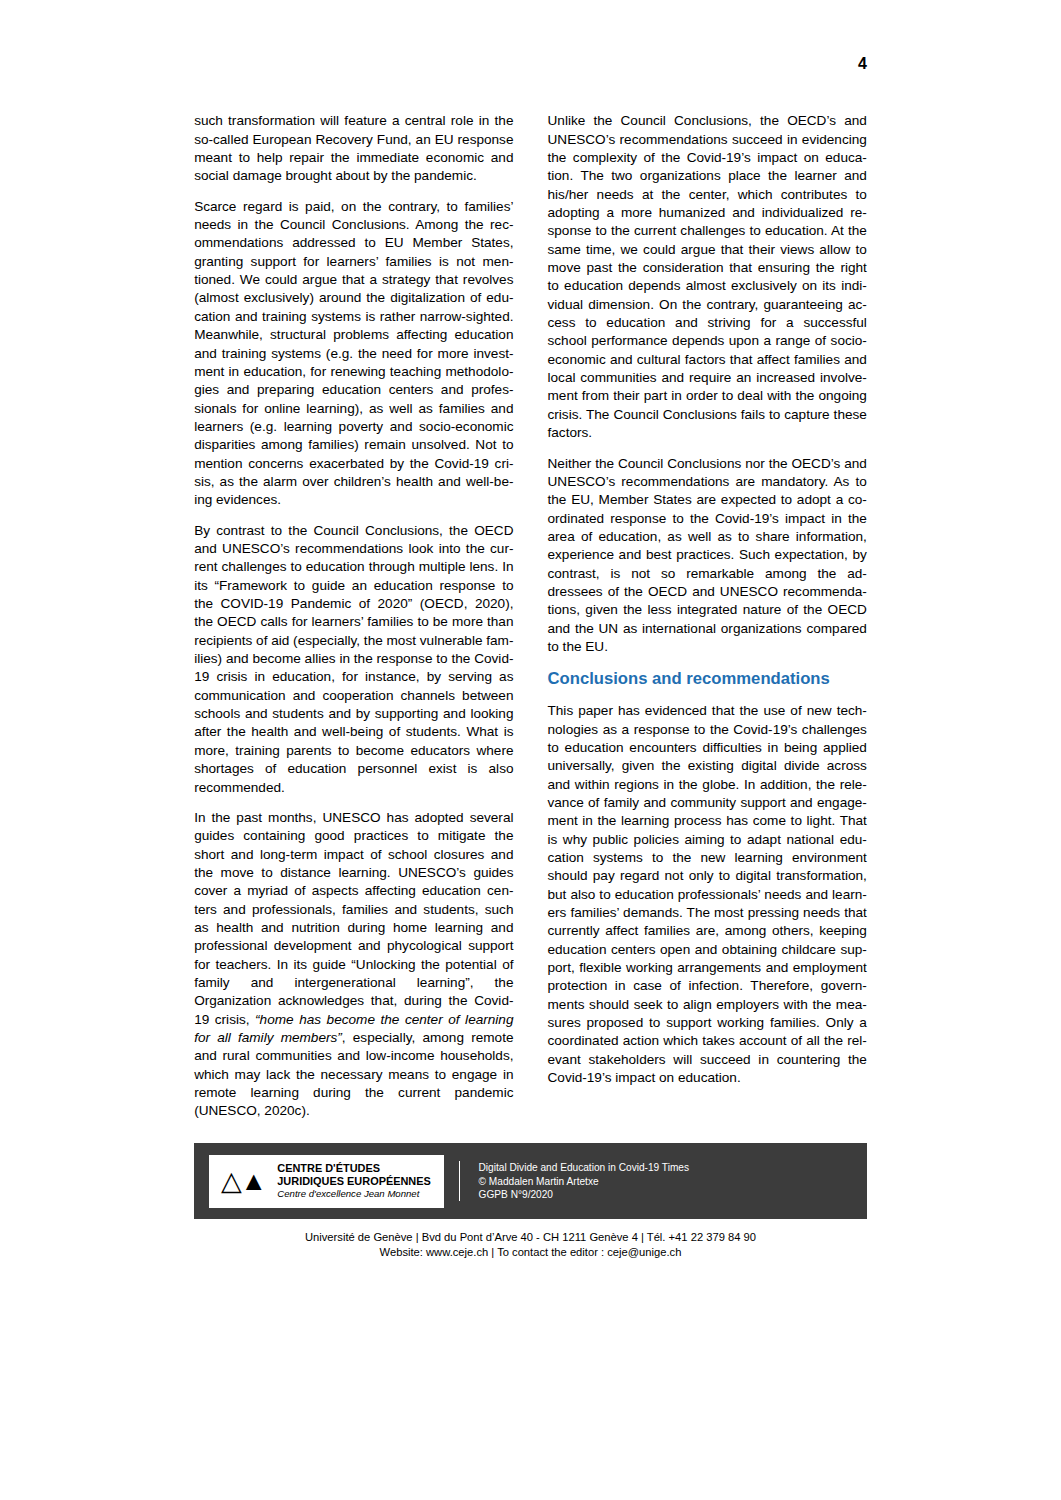4
such transformation will feature a central role in the so-called European Recovery Fund, an EU response meant to help repair the immediate economic and social damage brought about by the pandemic.
Scarce regard is paid, on the contrary, to families’ needs in the Council Conclusions. Among the recommendations addressed to EU Member States, granting support for learners’ families is not mentioned. We could argue that a strategy that revolves (almost exclusively) around the digitalization of education and training systems is rather narrow-sighted. Meanwhile, structural problems affecting education and training systems (e.g. the need for more investment in education, for renewing teaching methodologies and preparing education centers and professionals for online learning), as well as families and learners (e.g. learning poverty and socio-economic disparities among families) remain unsolved. Not to mention concerns exacerbated by the Covid-19 crisis, as the alarm over children’s health and well-being evidences.
By contrast to the Council Conclusions, the OECD and UNESCO’s recommendations look into the current challenges to education through multiple lens. In its “Framework to guide an education response to the COVID-19 Pandemic of 2020” (OECD, 2020), the OECD calls for learners’ families to be more than recipients of aid (especially, the most vulnerable families) and become allies in the response to the Covid-19 crisis in education, for instance, by serving as communication and cooperation channels between schools and students and by supporting and looking after the health and well-being of students. What is more, training parents to become educators where shortages of education personnel exist is also recommended.
In the past months, UNESCO has adopted several guides containing good practices to mitigate the short and long-term impact of school closures and the move to distance learning. UNESCO’s guides cover a myriad of aspects affecting education centers and professionals, families and students, such as health and nutrition during home learning and professional development and phycological support for teachers. In its guide “Unlocking the potential of family and intergenerational learning”, the Organization acknowledges that, during the Covid-19 crisis, “home has become the center of learning for all family members”, especially, among remote and rural communities and low-income households, which may lack the necessary means to engage in remote learning during the current pandemic (UNESCO, 2020c).
Unlike the Council Conclusions, the OECD’s and UNESCO’s recommendations succeed in evidencing the complexity of the Covid-19’s impact on education. The two organizations place the learner and his/her needs at the center, which contributes to adopting a more humanized and individualized response to the current challenges to education. At the same time, we could argue that their views allow to move past the consideration that ensuring the right to education depends almost exclusively on its individual dimension. On the contrary, guaranteeing access to education and striving for a successful school performance depends upon a range of socio-economic and cultural factors that affect families and local communities and require an increased involvement from their part in order to deal with the ongoing crisis. The Council Conclusions fails to capture these factors.
Neither the Council Conclusions nor the OECD’s and UNESCO’s recommendations are mandatory. As to the EU, Member States are expected to adopt a coordinated response to the Covid-19’s impact in the area of education, as well as to share information, experience and best practices. Such expectation, by contrast, is not so remarkable among the addressees of the OECD and UNESCO recommendations, given the less integrated nature of the OECD and the UN as international organizations compared to the EU.
Conclusions and recommendations
This paper has evidenced that the use of new technologies as a response to the Covid-19’s challenges to education encounters difficulties in being applied universally, given the existing digital divide across and within regions in the globe. In addition, the relevance of family and community support and engagement in the learning process has come to light. That is why public policies aiming to adapt national education systems to the new learning environment should pay regard not only to digital transformation, but also to education professionals’ needs and learners families’ demands. The most pressing needs that currently affect families are, among others, keeping education centers open and obtaining childcare support, flexible working arrangements and employment protection in case of infection. Therefore, governments should seek to align employers with the measures proposed to support working families. Only a coordinated action which takes account of all the relevant stakeholders will succeed in countering the Covid-19’s impact on education.
△▲
CENTRE D'ÉTUDES
JURIDIQUES EUROPÉENNES
Centre d'excellence Jean Monnet
Digital Divide and Education in Covid-19 Times
© Maddalen Martin Artetxe
GGPB N°9/2020
Université de Genève | Bvd du Pont d’Arve 40 - CH 1211 Genève 4 | Tél. +41 22 379 84 90
Website: www.ceje.ch | To contact the editor : ceje@unige.ch